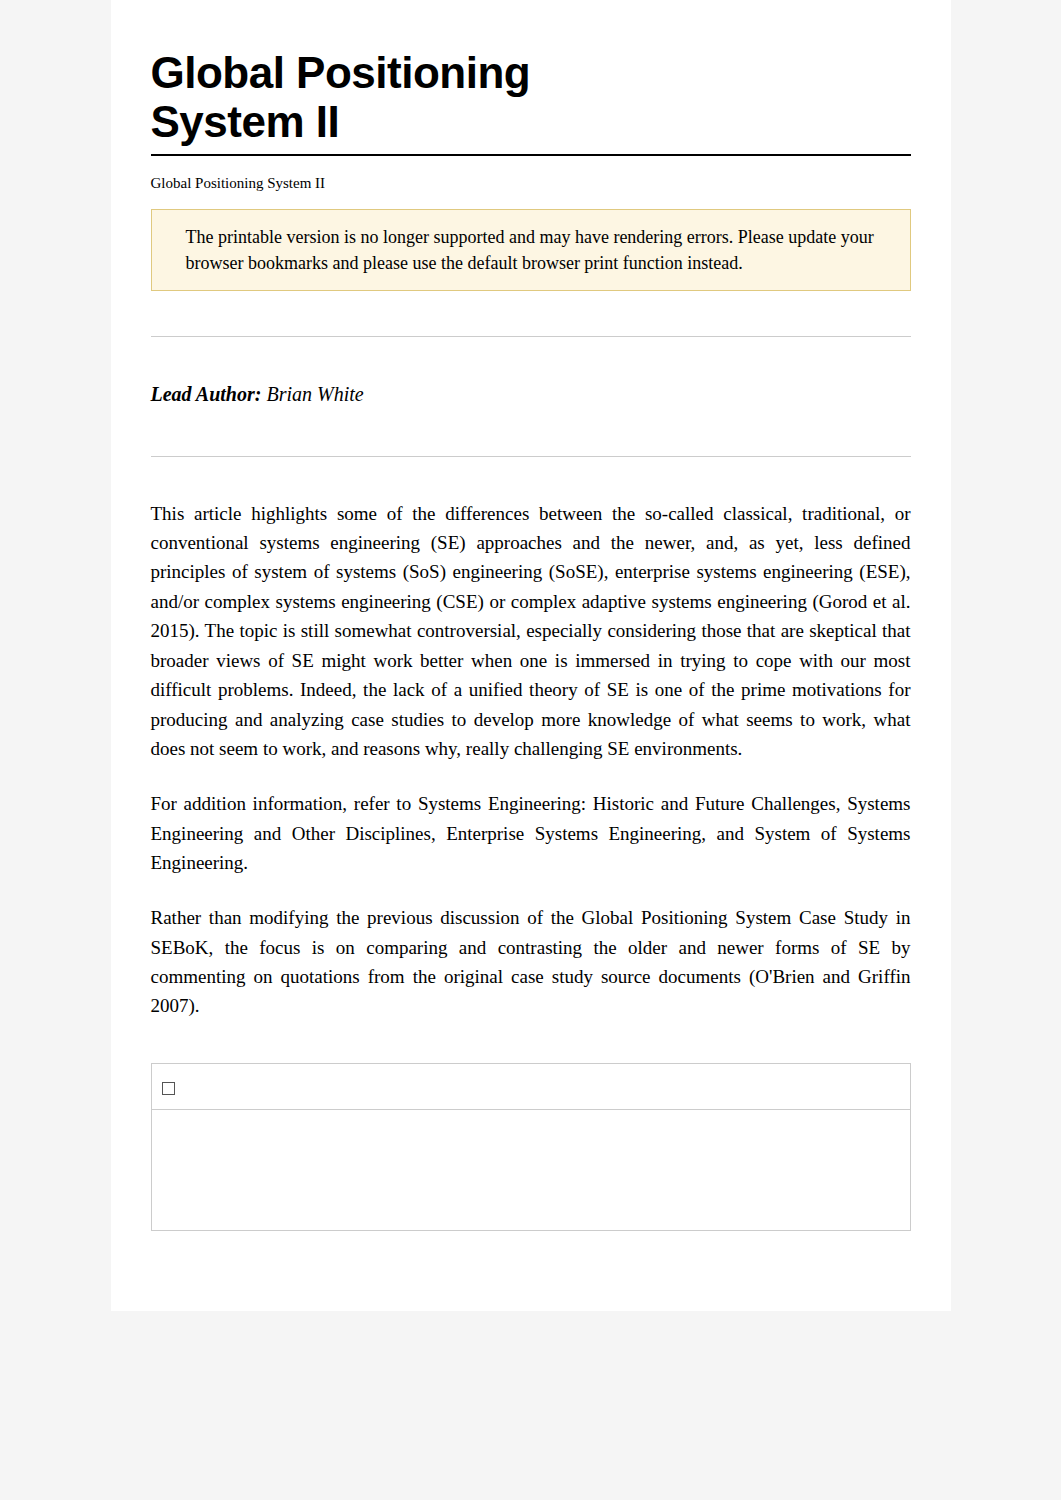Global Positioning
System II
Global Positioning System II
The printable version is no longer supported and may have rendering errors. Please update your browser bookmarks and please use the default browser print function instead.
Lead Author: Brian White
This article highlights some of the differences between the so-called classical, traditional, or conventional systems engineering (SE) approaches and the newer, and, as yet, less defined principles of system of systems (SoS) engineering (SoSE), enterprise systems engineering (ESE), and/or complex systems engineering (CSE) or complex adaptive systems engineering (Gorod et al. 2015). The topic is still somewhat controversial, especially considering those that are skeptical that broader views of SE might work better when one is immersed in trying to cope with our most difficult problems. Indeed, the lack of a unified theory of SE is one of the prime motivations for producing and analyzing case studies to develop more knowledge of what seems to work, what does not seem to work, and reasons why, really challenging SE environments.
For addition information, refer to Systems Engineering: Historic and Future Challenges, Systems Engineering and Other Disciplines, Enterprise Systems Engineering, and System of Systems Engineering.
Rather than modifying the previous discussion of the Global Positioning System Case Study in SEBoK, the focus is on comparing and contrasting the older and newer forms of SE by commenting on quotations from the original case study source documents (O'Brien and Griffin 2007).